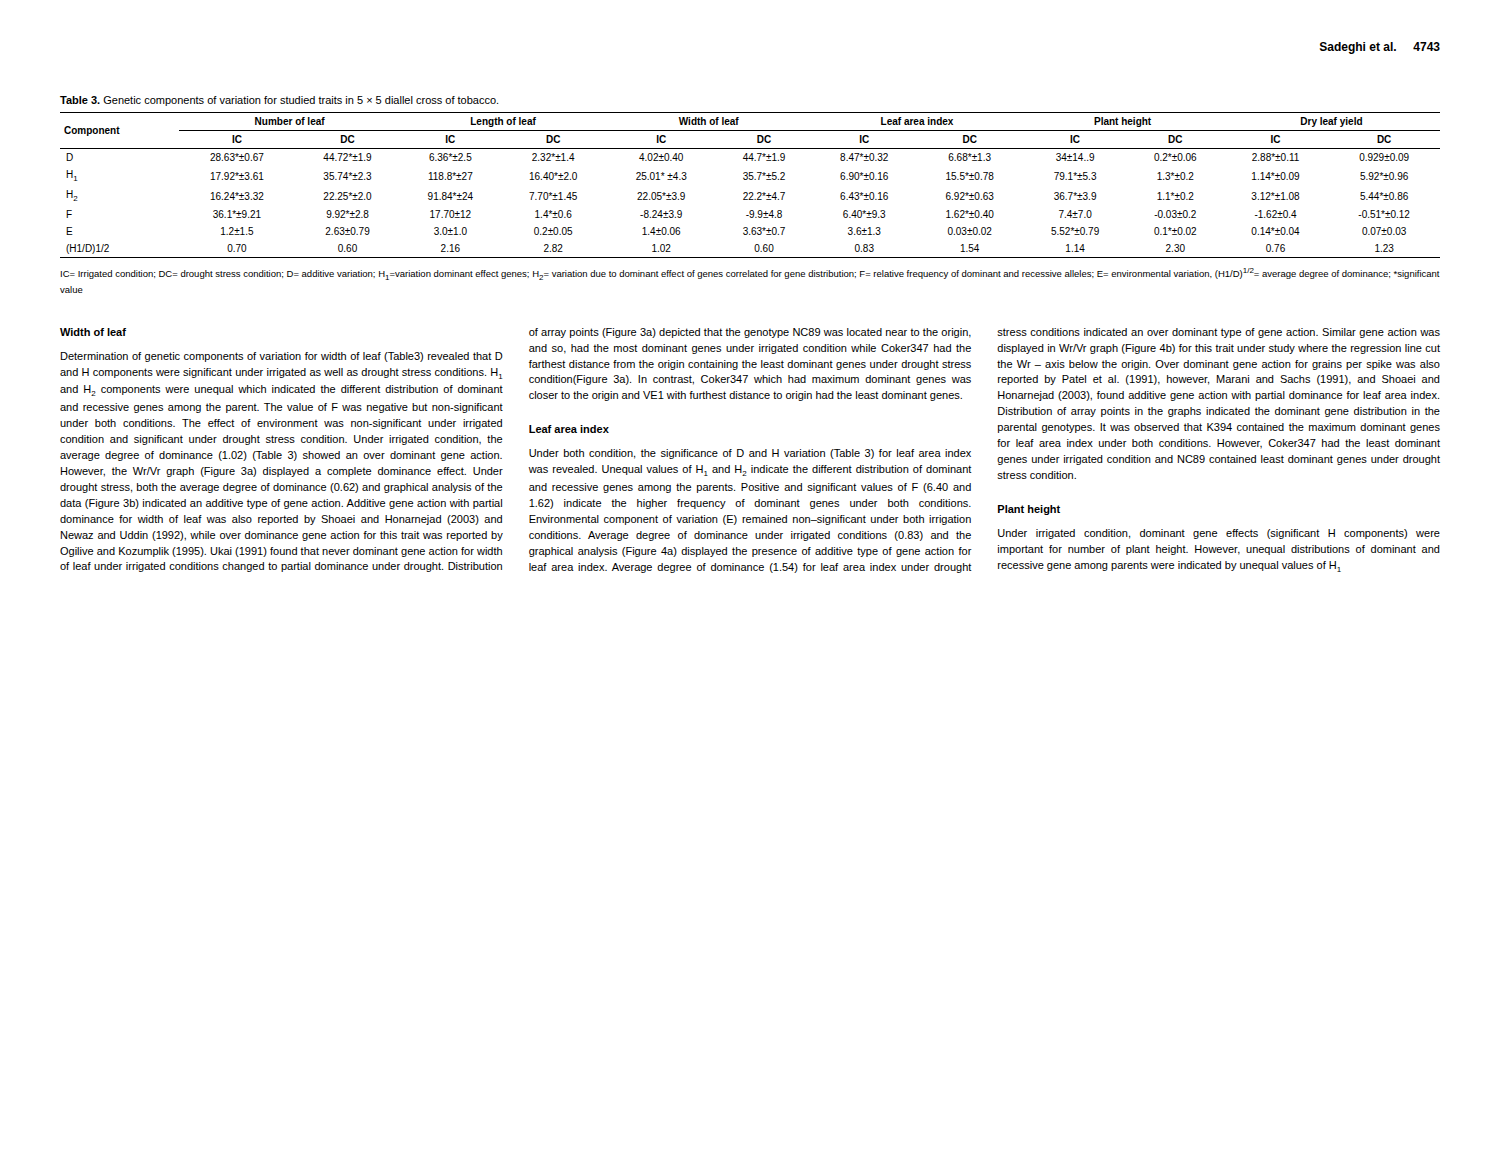Sadeghi et al. 4743
Table 3. Genetic components of variation for studied traits in 5 × 5 diallel cross of tobacco.
| Component | Number of leaf | Length of leaf | Width of leaf | Leaf area index | Plant height | Dry leaf yield |
| --- | --- | --- | --- | --- | --- | --- |
| IC | DC | IC | DC | IC | DC | IC | DC | IC | DC | IC | DC |
| D | 28.63*±0.67 | 44.72*±1.9 | 6.36*±2.5 | 2.32*±1.4 | 4.02±0.40 | 44.7*±1.9 | 8.47*±0.32 | 6.68*±1.3 | 34±14..9 | 0.2*±0.06 | 2.88*±0.11 | 0.929±0.09 |
| H 1 | 17.92*±3.61 | 35.74*±2.3 | 118.8*±27 | 16.40*±2.0 | 25.01* ±4.3 | 35.7*±5.2 | 6.90*±0.16 | 15.5*±0.78 | 79.1*±5.3 | 1.3*±0.2 | 1.14*±0.09 | 5.92*±0.96 |
| H 2 | 16.24*±3.32 | 22.25*±2.0 | 91.84*±24 | 7.70*±1.45 | 22.05*±3.9 | 22.2*±4.7 | 6.43*±0.16 | 6.92*±0.63 | 36.7*±3.9 | 1.1*±0.2 | 3.12*±1.08 | 5.44*±0.86 |
| F | 36.1*±9.21 | 9.92*±2.8 | 17.70±12 | 1.4*±0.6 | -8.24±3.9 | -9.9±4.8 | 6.40*±9.3 | 1.62*±0.40 | 7.4±7.0 | -0.03±0.2 | -1.62±0.4 | -0.51*±0.12 |
| E | 1.2±1.5 | 2.63±0.79 | 3.0±1.0 | 0.2±0.05 | 1.4±0.06 | 3.63*±0.7 | 3.6±1.3 | 0.03±0.02 | 5.52*±0.79 | 0.1*±0.02 | 0.14*±0.04 | 0.07±0.03 |
| (H1/D)1/2 | 0.70 | 0.60 | 2.16 | 2.82 | 1.02 | 0.60 | 0.83 | 1.54 | 1.14 | 2.30 | 0.76 | 1.23 |
IC= Irrigated condition; DC= drought stress condition; D= additive variation; H1=variation dominant effect genes; H2= variation due to dominant effect of genes correlated for gene distribution; F= relative frequency of dominant and recessive alleles; E= environmental variation, (H1/D)1/2= average degree of dominance; *significant value
Width of leaf
Determination of genetic components of variation for width of leaf (Table3) revealed that D and H components were significant under irrigated as well as drought stress conditions. H1 and H2 components were unequal which indicated the different distribution of dominant and recessive genes among the parent. The value of F was negative but non-significant under both conditions. The effect of environment was non-significant under irrigated condition and significant under drought stress condition. Under irrigated condition, the average degree of dominance (1.02) (Table 3) showed an over dominant gene action. However, the Wr/Vr graph (Figure 3a) displayed a complete dominance effect. Under drought stress, both the average degree of dominance (0.62) and graphical analysis of the data (Figure 3b) indicated an additive type of gene action. Additive gene action with partial dominance for width of leaf was also reported by Shoaei and Honarnejad (2003) and Newaz and Uddin (1992), while over dominance gene action for this trait was reported by Ogilive and Kozumplik (1995). Ukai (1991) found that never dominant gene action for width of leaf under irrigated conditions changed to partial dominance under drought. Distribution of array points (Figure 3a) depicted that the genotype NC89 was located near to the origin, and so, had the most dominant genes under irrigated condition while Coker347 had the farthest distance from the origin containing the least dominant genes under drought stress condition(Figure 3a). In contrast, Coker347 which had maximum dominant genes was closer to the origin and VE1 with furthest distance to origin had the least dominant genes.
Leaf area index
Under both condition, the significance of D and H variation (Table 3) for leaf area index was revealed. Unequal values of H1 and H2 indicate the different distribution of dominant and recessive genes among the parents. Positive and significant values of F (6.40 and 1.62) indicate the higher frequency of dominant genes under both conditions. Environmental component of variation (E) remained non–significant under both irrigation conditions. Average degree of dominance under irrigated conditions (0.83) and the graphical analysis (Figure 4a) displayed the presence of additive type of gene action for leaf area index. Average degree of dominance (1.54) for leaf area index under drought stress conditions indicated an over dominant type of gene action. Similar gene action was displayed in Wr/Vr graph (Figure 4b) for this trait under study where the regression line cut the Wr – axis below the origin. Over dominant gene action for grains per spike was also reported by Patel et al. (1991), however, Marani and Sachs (1991), and Shoaei and Honarnejad (2003), found additive gene action with partial dominance for leaf area index. Distribution of array points in the graphs indicated the dominant gene distribution in the parental genotypes. It was observed that K394 contained the maximum dominant genes for leaf area index under both conditions. However, Coker347 had the least dominant genes under irrigated condition and NC89 contained least dominant genes under drought stress condition.
Plant height
Under irrigated condition, dominant gene effects (significant H components) were important for number of plant height. However, unequal distributions of dominant and recessive gene among parents were indicated by unequal values of H1